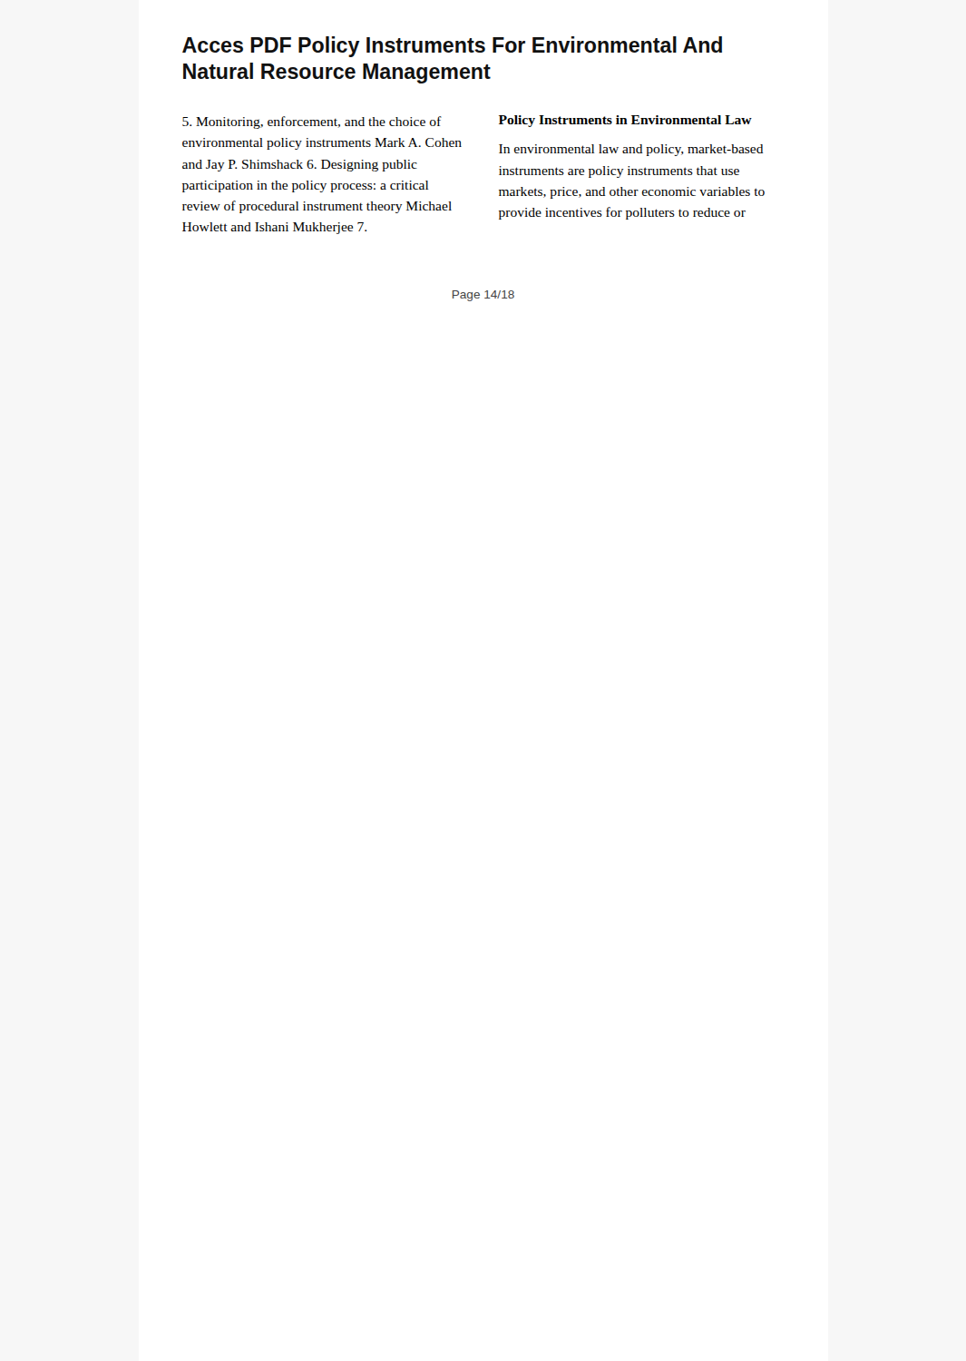Acces PDF Policy Instruments For Environmental And Natural Resource Management
5. Monitoring, enforcement, and the choice of environmental policy instruments Mark A. Cohen and Jay P. Shimshack 6. Designing public participation in the policy process: a critical review of procedural instrument theory Michael Howlett and Ishani Mukherjee 7.
Policy Instruments in Environmental Law
In environmental law and policy, market-based instruments are policy instruments that use markets, price, and other economic variables to provide incentives for polluters to reduce or
Page 14/18